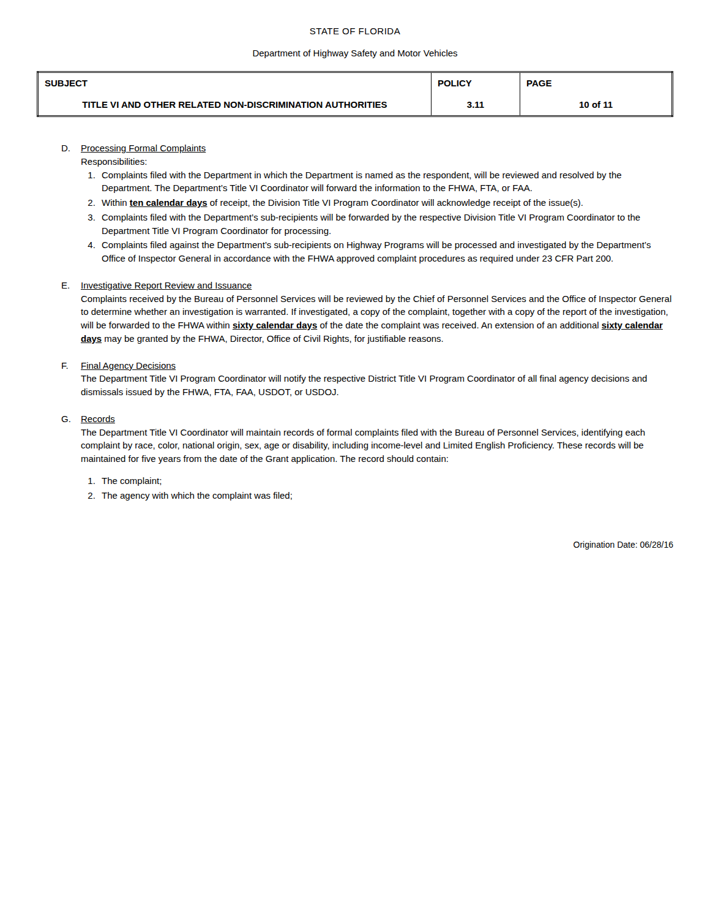STATE OF FLORIDA
Department of Highway Safety and Motor Vehicles
| SUBJECT TITLE VI AND OTHER RELATED NON-DISCRIMINATION AUTHORITIES | POLICY 3.11 | PAGE 10 of 11 |
D. Processing Formal Complaints
Responsibilities:
Complaints filed with the Department in which the Department is named as the respondent, will be reviewed and resolved by the Department. The Department’s Title VI Coordinator will forward the information to the FHWA, FTA, or FAA.
Within ten calendar days of receipt, the Division Title VI Program Coordinator will acknowledge receipt of the issue(s).
Complaints filed with the Department’s sub-recipients will be forwarded by the respective Division Title VI Program Coordinator to the Department Title VI Program Coordinator for processing.
Complaints filed against the Department’s sub-recipients on Highway Programs will be processed and investigated by the Department’s Office of Inspector General in accordance with the FHWA approved complaint procedures as required under 23 CFR Part 200.
E. Investigative Report Review and Issuance
Complaints received by the Bureau of Personnel Services will be reviewed by the Chief of Personnel Services and the Office of Inspector General to determine whether an investigation is warranted. If investigated, a copy of the complaint, together with a copy of the report of the investigation, will be forwarded to the FHWA within sixty calendar days of the date the complaint was received. An extension of an additional sixty calendar days may be granted by the FHWA, Director, Office of Civil Rights, for justifiable reasons.
F. Final Agency Decisions
The Department Title VI Program Coordinator will notify the respective District Title VI Program Coordinator of all final agency decisions and dismissals issued by the FHWA, FTA, FAA, USDOT, or USDOJ.
G. Records
The Department Title VI Coordinator will maintain records of formal complaints filed with the Bureau of Personnel Services, identifying each complaint by race, color, national origin, sex, age or disability, including income-level and Limited English Proficiency. These records will be maintained for five years from the date of the Grant application. The record should contain:
The complaint;
The agency with which the complaint was filed;
Origination Date: 06/28/16